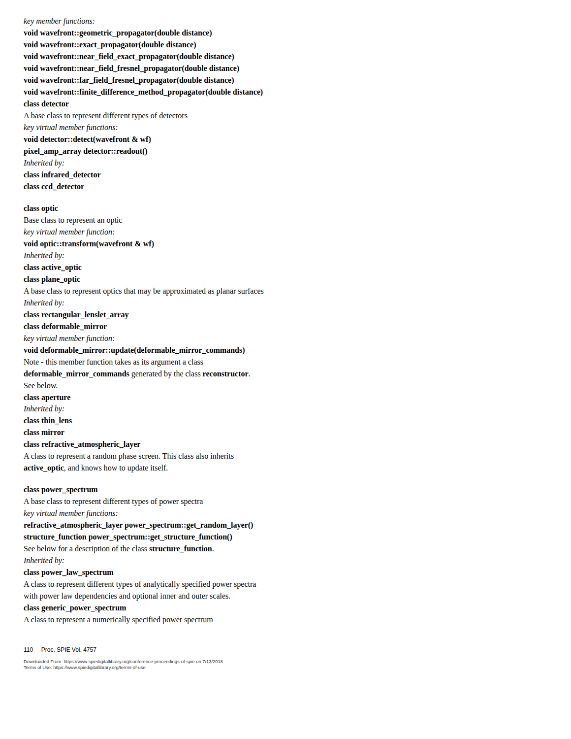key member functions:
void wavefront::geometric_propagator(double distance)
void wavefront::exact_propagator(double distance)
void wavefront::near_field_exact_propagator(double distance)
void wavefront::near_field_fresnel_propagator(double distance)
void wavefront::far_field_fresnel_propagator(double distance)
void wavefront::finite_difference_method_propagator(double distance)
class detector
A base class to represent different types of detectors
key virtual member functions:
void detector::detect(wavefront & wf)
pixel_amp_array detector::readout()
Inherited by:
class infrared_detector
class ccd_detector
class optic
Base class to represent an optic
key virtual member function:
void optic::transform(wavefront & wf)
Inherited by:
class active_optic
class plane_optic
A base class to represent optics that may be approximated as planar surfaces
Inherited by:
class rectangular_lenslet_array
class deformable_mirror
key virtual member function:
void deformable_mirror::update(deformable_mirror_commands)
Note - this member function takes as its argument a class
deformable_mirror_commands generated by the class reconstructor.
See below.
class aperture
Inherited by:
class thin_lens
class mirror
class refractive_atmospheric_layer
A class to represent a random phase screen. This class also inherits
active_optic, and knows how to update itself.
class power_spectrum
A base class to represent different types of power spectra
key virtual member functions:
refractive_atmospheric_layer power_spectrum::get_random_layer()
structure_function power_spectrum::get_structure_function()
See below for a description of the class structure_function.
Inherited by:
class power_law_spectrum
A class to represent different types of analytically specified power spectra
with power law dependencies and optional inner and outer scales.
class generic_power_spectrum
A class to represent a numerically specified power spectrum
110 Proc. SPIE Vol. 4757
Downloaded From: https://www.spiedigitallibrary.org/conference-proceedings-of-spie on 7/13/2018
Terms of Use: https://www.spiedigitallibrary.org/terms-of-use